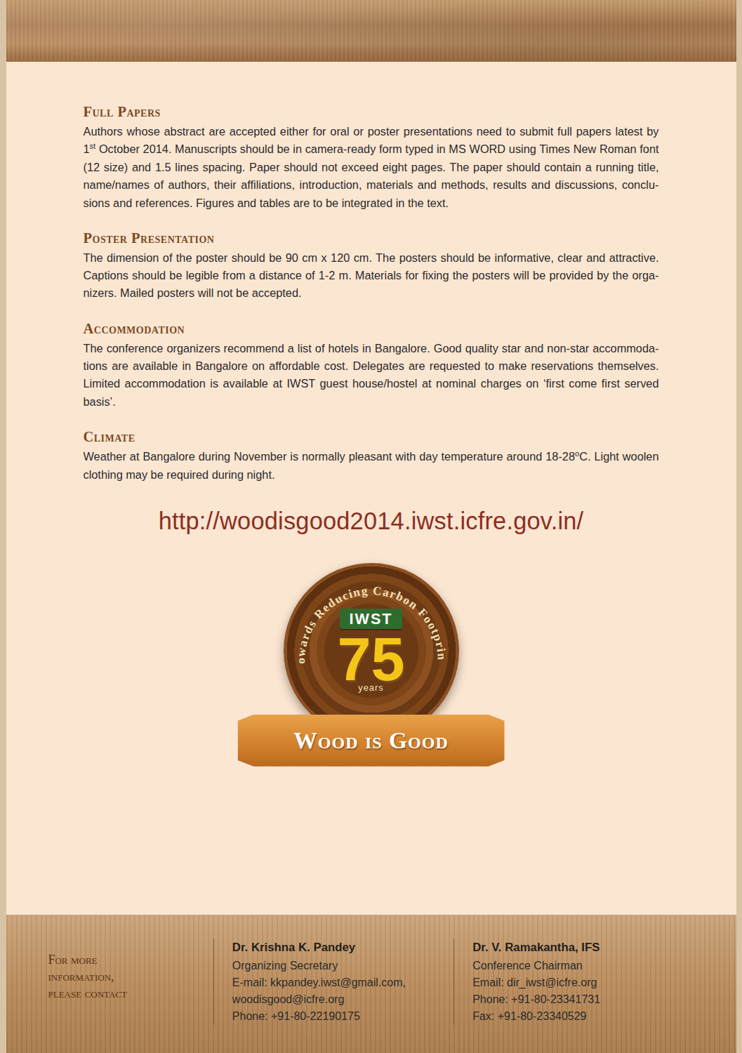Full Papers
Authors whose abstract are accepted either for oral or poster presentations need to submit full papers latest by 1st October 2014. Manuscripts should be in camera-ready form typed in MS WORD using Times New Roman font (12 size) and 1.5 lines spacing. Paper should not exceed eight pages. The paper should contain a running title, name/names of authors, their affiliations, introduction, materials and methods, results and discussions, conclusions and references. Figures and tables are to be integrated in the text.
Poster Presentation
The dimension of the poster should be 90 cm x 120 cm. The posters should be informative, clear and attractive. Captions should be legible from a distance of 1-2 m. Materials for fixing the posters will be provided by the organizers. Mailed posters will not be accepted.
Accommodation
The conference organizers recommend a list of hotels in Bangalore. Good quality star and non-star accommodations are available in Bangalore on affordable cost. Delegates are requested to make reservations themselves. Limited accommodation is available at IWST guest house/hostel at nominal charges on ‘first come first served basis’.
Climate
Weather at Bangalore during November is normally pleasant with day temperature around 18-28oC. Light woolen clothing may be required during night.
http://woodisgood2014.iwst.icfre.gov.in/
Towards Reducing Carbon Footprints
IWST
75
years
Wood is Good
For more
information,
please contact
Dr. Krishna K. Pandey Organizing Secretary
E-mail: kkpandey.iwst@gmail.com,
woodisgood@icfre.org
Phone: +91-80-22190175
Dr. V. Ramakantha, IFS Conference Chairman
Email: dir_iwst@icfre.org
Phone: +91-80-23341731
Fax: +91-80-23340529